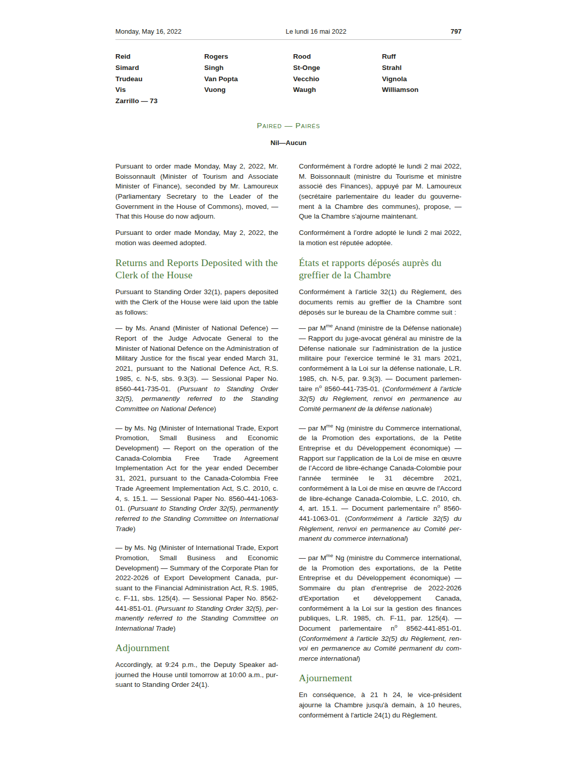Monday, May 16, 2022
Le lundi 16 mai 2022
797
Reid
Rogers
Rood
Ruff
Simard
Singh
St-Onge
Strahl
Trudeau
Van Popta
Vecchio
Vignola
Vis
Vuong
Waugh
Williamson
Zarrillo — 73
Paired — Pairés
Nil—Aucun
Pursuant to order made Monday, May 2, 2022, Mr. Boissonnault (Minister of Tourism and Associate Minister of Finance), seconded by Mr. Lamoureux (Parliamentary Secretary to the Leader of the Government in the House of Commons), moved, — That this House do now adjourn.
Pursuant to order made Monday, May 2, 2022, the motion was deemed adopted.
Returns and Reports Deposited with the Clerk of the House
Pursuant to Standing Order 32(1), papers deposited with the Clerk of the House were laid upon the table as follows:
— by Ms. Anand (Minister of National Defence) — Report of the Judge Advocate General to the Minister of National Defence on the Administration of Military Justice for the fiscal year ended March 31, 2021, pursuant to the National Defence Act, R.S. 1985, c. N-5, sbs. 9.3(3). — Sessional Paper No. 8560-441-735-01. (Pursuant to Standing Order 32(5), permanently referred to the Standing Committee on National Defence)
— by Ms. Ng (Minister of International Trade, Export Promotion, Small Business and Economic Development) — Report on the operation of the Canada-Colombia Free Trade Agreement Implementation Act for the year ended December 31, 2021, pursuant to the Canada-Colombia Free Trade Agreement Implementation Act, S.C. 2010, c. 4, s. 15.1. — Sessional Paper No. 8560-441-1063-01. (Pursuant to Standing Order 32(5), permanently referred to the Standing Committee on International Trade)
— by Ms. Ng (Minister of International Trade, Export Promotion, Small Business and Economic Development) — Summary of the Corporate Plan for 2022-2026 of Export Development Canada, pursuant to the Financial Administration Act, R.S. 1985, c. F-11, sbs. 125(4). — Sessional Paper No. 8562-441-851-01. (Pursuant to Standing Order 32(5), permanently referred to the Standing Committee on International Trade)
Adjournment
Accordingly, at 9:24 p.m., the Deputy Speaker adjourned the House until tomorrow at 10:00 a.m., pursuant to Standing Order 24(1).
Conformément à l'ordre adopté le lundi 2 mai 2022, M. Boissonnault (ministre du Tourisme et ministre associé des Finances), appuyé par M. Lamoureux (secrétaire parlementaire du leader du gouvernement à la Chambre des communes), propose, — Que la Chambre s'ajourne maintenant.
Conformément à l'ordre adopté le lundi 2 mai 2022, la motion est réputée adoptée.
États et rapports déposés auprès du greffier de la Chambre
Conformément à l'article 32(1) du Règlement, des documents remis au greffier de la Chambre sont déposés sur le bureau de la Chambre comme suit :
— par Mme Anand (ministre de la Défense nationale) — Rapport du juge-avocat général au ministre de la Défense nationale sur l'administration de la justice militaire pour l'exercice terminé le 31 mars 2021, conformément à la Loi sur la défense nationale, L.R. 1985, ch. N-5, par. 9.3(3). — Document parlementaire no 8560-441-735-01. (Conformément à l'article 32(5) du Règlement, renvoi en permanence au Comité permanent de la défense nationale)
— par Mme Ng (ministre du Commerce international, de la Promotion des exportations, de la Petite Entreprise et du Développement économique) — Rapport sur l'application de la Loi de mise en œuvre de l’Accord de libre-échange Canada-Colombie pour l'année terminée le 31 décembre 2021, conformément à la Loi de mise en œuvre de l'Accord de libre-échange Canada-Colombie, L.C. 2010, ch. 4, art. 15.1. — Document parlementaire no 8560-441-1063-01. (Conformément à l'article 32(5) du Règlement, renvoi en permanence au Comité permanent du commerce international)
— par Mme Ng (ministre du Commerce international, de la Promotion des exportations, de la Petite Entreprise et du Développement économique) — Sommaire du plan d'entreprise de 2022-2026 d'Exportation et développement Canada, conformément à la Loi sur la gestion des finances publiques, L.R. 1985, ch. F-11, par. 125(4). — Document parlementaire no 8562-441-851-01. (Conformément à l'article 32(5) du Règlement, renvoi en permanence au Comité permanent du commerce international)
Ajournement
En conséquence, à 21 h 24, le vice-président ajourne la Chambre jusqu'à demain, à 10 heures, conformément à l'article 24(1) du Règlement.